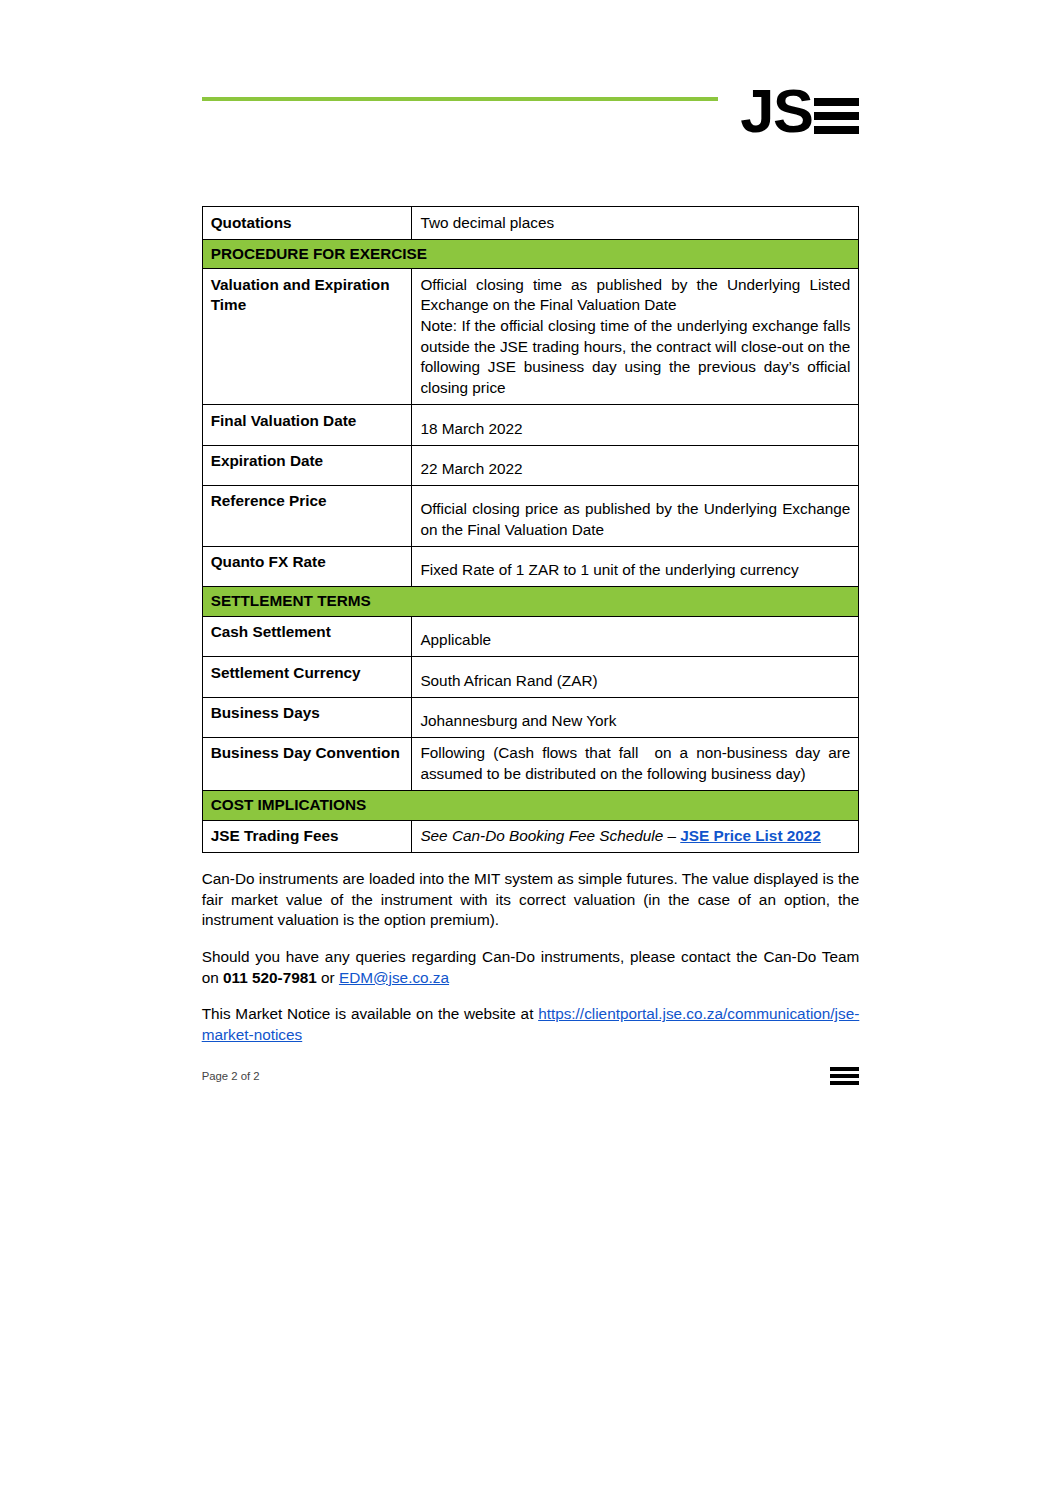JS
| Quotations | Two decimal places |
| PROCEDURE FOR EXERCISE |
| Valuation and Expiration Time | Official closing time as published by the Underlying Listed Exchange on the Final Valuation Date Note: If the official closing time of the underlying exchange falls outside the JSE trading hours, the contract will close-out on the following JSE business day using the previous day’s official closing price |
| Final Valuation Date | 18 March 2022 |
| Expiration Date | 22 March 2022 |
| Reference Price | Official closing price as published by the Underlying Exchange on the Final Valuation Date |
| Quanto FX Rate | Fixed Rate of 1 ZAR to 1 unit of the underlying currency |
| SETTLEMENT TERMS |
| Cash Settlement | Applicable |
| Settlement Currency | South African Rand (ZAR) |
| Business Days | Johannesburg and New York |
| Business Day Convention | Following (Cash flows that fall on a non-business day are assumed to be distributed on the following business day) |
| COST IMPLICATIONS |
| JSE Trading Fees | See Can-Do Booking Fee Schedule – JSE Price List 2022 |
Can-Do instruments are loaded into the MIT system as simple futures. The value displayed is the fair market value of the instrument with its correct valuation (in the case of an option, the instrument valuation is the option premium).
Should you have any queries regarding Can-Do instruments, please contact the Can-Do Team on 011 520-7981 or EDM@jse.co.za
This Market Notice is available on the website at https://clientportal.jse.co.za/communication/jse-market-notices
Page 2 of 2